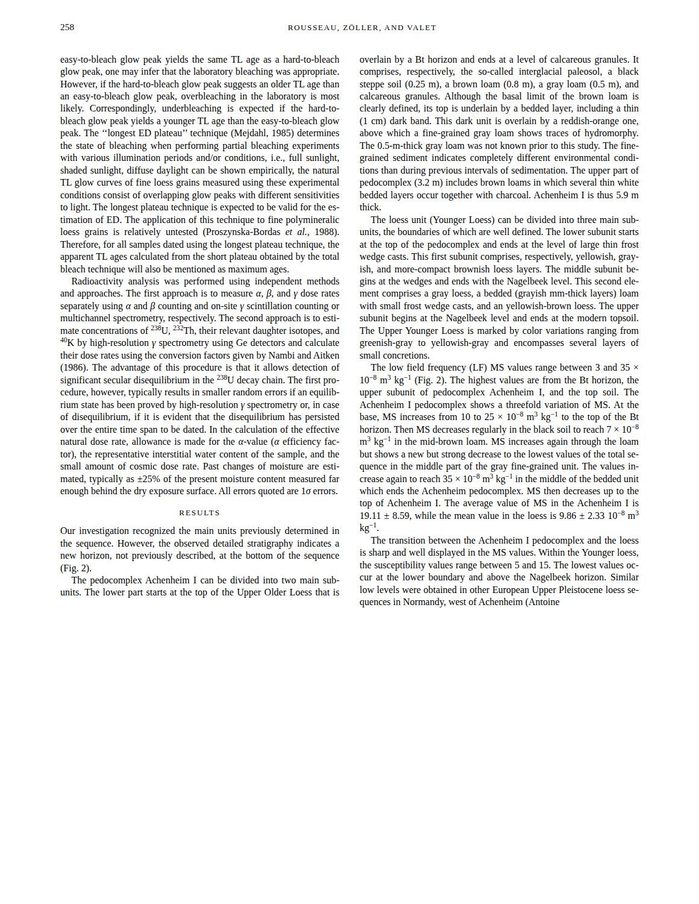258
Rousseau, Zöller, and Valet
easy-to-bleach glow peak yields the same TL age as a hard-to-bleach glow peak, one may infer that the laboratory bleaching was appropriate. However, if the hard-to-bleach glow peak suggests an older TL age than an easy-to-bleach glow peak, overbleaching in the laboratory is most likely. Correspondingly, underbleaching is expected if the hard-to-bleach glow peak yields a younger TL age than the easy-to-bleach glow peak. The ‘‘longest ED plateau’’ technique (Mejdahl, 1985) determines the state of bleaching when performing partial bleaching experiments with various illumination periods and/or conditions, i.e., full sunlight, shaded sunlight, diffuse daylight can be shown empirically, the natural TL glow curves of fine loess grains measured using these experimental conditions consist of overlapping glow peaks with different sensitivities to light. The longest plateau technique is expected to be valid for the estimation of ED. The application of this technique to fine polymineralic loess grains is relatively untested (Proszynska-Bordas et al., 1988). Therefore, for all samples dated using the longest plateau technique, the apparent TL ages calculated from the short plateau obtained by the total bleach technique will also be mentioned as maximum ages.
Radioactivity analysis was performed using independent methods and approaches. The first approach is to measure α, β, and γ dose rates separately using α and β counting and on-site γ scintillation counting or multichannel spectrometry, respectively. The second approach is to estimate concentrations of 238U, 232Th, their relevant daughter isotopes, and 40K by high-resolution γ spectrometry using Ge detectors and calculate their dose rates using the conversion factors given by Nambi and Aitken (1986). The advantage of this procedure is that it allows detection of significant secular disequilibrium in the 238U decay chain. The first procedure, however, typically results in smaller random errors if an equilibrium state has been proved by high-resolution γ spectrometry or, in case of disequilibrium, if it is evident that the disequilibrium has persisted over the entire time span to be dated. In the calculation of the effective natural dose rate, allowance is made for the α-value (α efficiency factor), the representative interstitial water content of the sample, and the small amount of cosmic dose rate. Past changes of moisture are estimated, typically as ±25% of the present moisture content measured far enough behind the dry exposure surface. All errors quoted are 1σ errors.
Results
Our investigation recognized the main units previously determined in the sequence. However, the observed detailed stratigraphy indicates a new horizon, not previously described, at the bottom of the sequence (Fig. 2).
The pedocomplex Achenheim I can be divided into two main subunits. The lower part starts at the top of the Upper Older Loess that is overlain by a Bt horizon and ends at a level of calcareous granules. It comprises, respectively, the so-called interglacial paleosol, a black steppe soil (0.25 m), a brown loam (0.8 m), a gray loam (0.5 m), and calcareous granules. Although the basal limit of the brown loam is clearly defined, its top is underlain by a bedded layer, including a thin (1 cm) dark band. This dark unit is overlain by a reddish-orange one, above which a fine-grained gray loam shows traces of hydromorphy. The 0.5-m-thick gray loam was not known prior to this study. The fine-grained sediment indicates completely different environmental conditions than during previous intervals of sedimentation. The upper part of pedocomplex (3.2 m) includes brown loams in which several thin white bedded layers occur together with charcoal. Achenheim I is thus 5.9 m thick.
The loess unit (Younger Loess) can be divided into three main subunits, the boundaries of which are well defined. The lower subunit starts at the top of the pedocomplex and ends at the level of large thin frost wedge casts. This first subunit comprises, respectively, yellowish, grayish, and more-compact brownish loess layers. The middle subunit begins at the wedges and ends with the Nagelbeek level. This second element comprises a gray loess, a bedded (grayish mm-thick layers) loam with small frost wedge casts, and an yellowish-brown loess. The upper subunit begins at the Nagelbeek level and ends at the modern topsoil. The Upper Younger Loess is marked by color variations ranging from greenish-gray to yellowish-gray and encompasses several layers of small concretions.
The low field frequency (LF) MS values range between 3 and 35 × 10−8 m3 kg−1 (Fig. 2). The highest values are from the Bt horizon, the upper subunit of pedocomplex Achenheim I, and the top soil. The Achenheim I pedocomplex shows a threefold variation of MS. At the base, MS increases from 10 to 25 × 10−8 m3 kg−1 to the top of the Bt horizon. Then MS decreases regularly in the black soil to reach 7 × 10−8 m3 kg−1 in the mid-brown loam. MS increases again through the loam but shows a new but strong decrease to the lowest values of the total sequence in the middle part of the gray fine-grained unit. The values increase again to reach 35 × 10−8 m3 kg−1 in the middle of the bedded unit which ends the Achenheim pedocomplex. MS then decreases up to the top of Achenheim I. The average value of MS in the Achenheim I is 19.11 ± 8.59, while the mean value in the loess is 9.86 ± 2.33 10−8 m3 kg−1.
The transition between the Achenheim I pedocomplex and the loess is sharp and well displayed in the MS values. Within the Younger loess, the susceptibility values range between 5 and 15. The lowest values occur at the lower boundary and above the Nagelbeek horizon. Similar low levels were obtained in other European Upper Pleistocene loess sequences in Normandy, west of Achenheim (Antoine